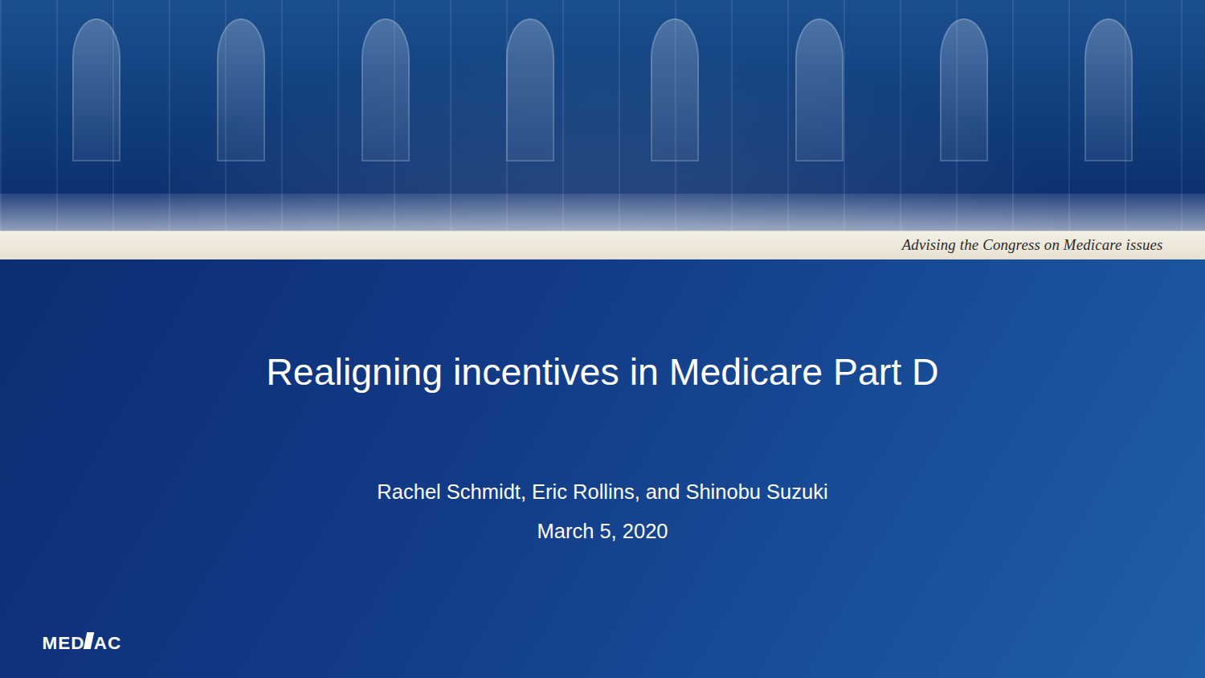Advising the Congress on Medicare issues
Realigning incentives in Medicare Part D
Rachel Schmidt, Eric Rollins, and Shinobu Suzuki
March 5, 2020
MED AC